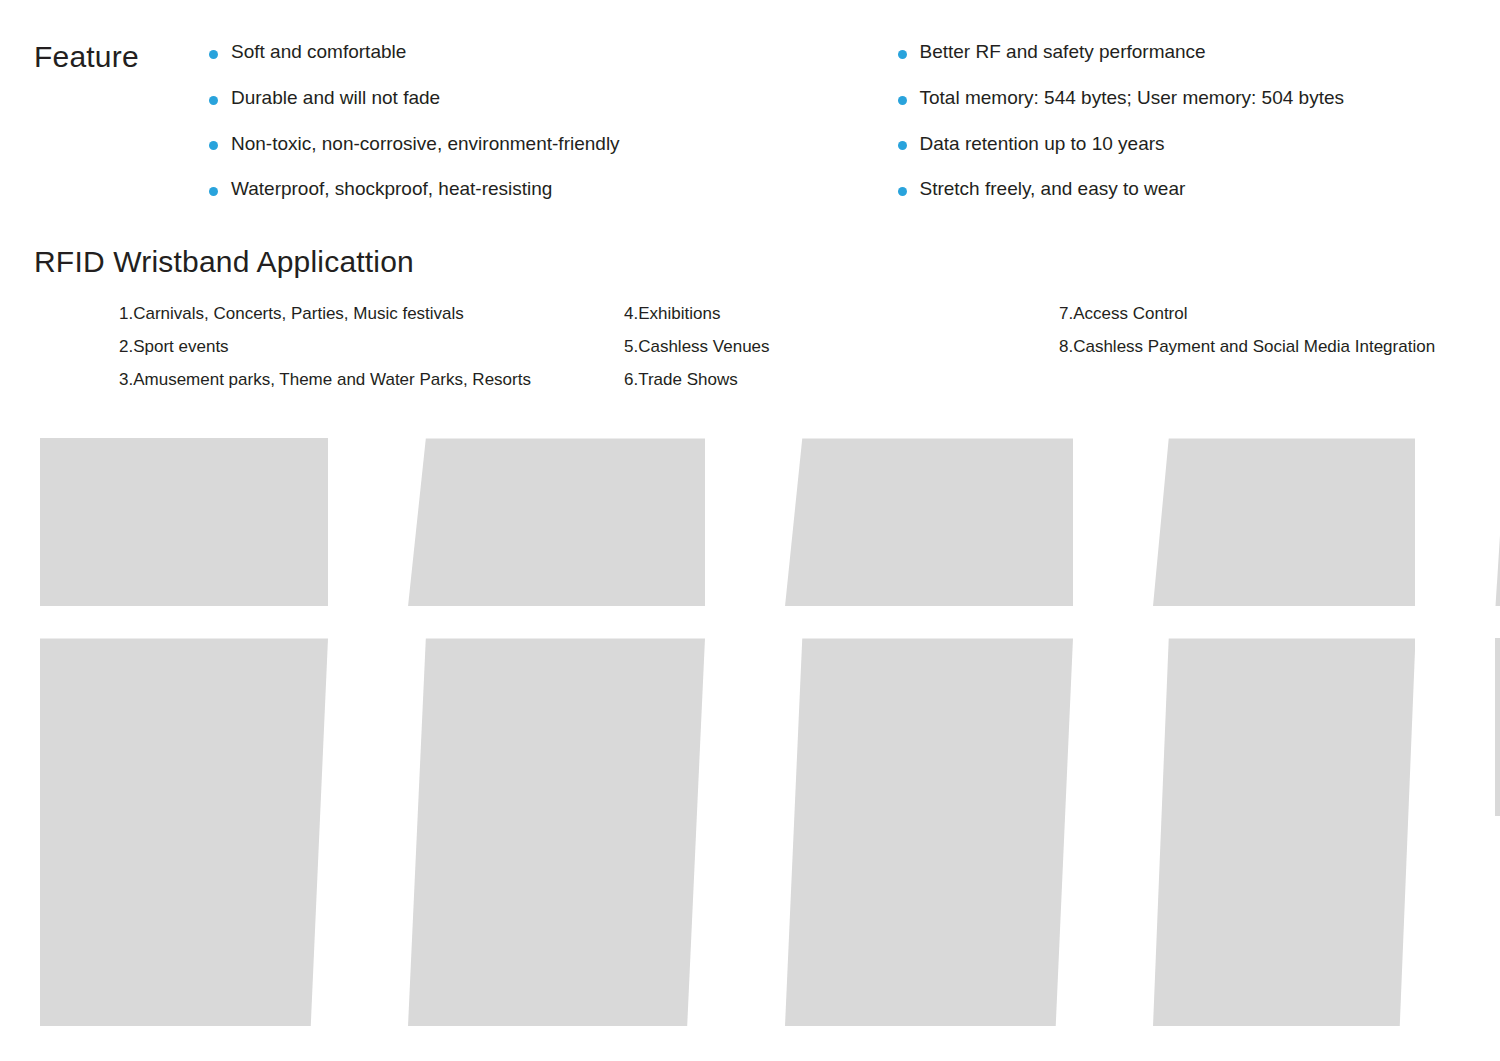Feature
Soft and comfortable
Durable and will not fade
Non-toxic, non-corrosive, environment-friendly
Waterproof, shockproof, heat-resisting
Better RF and safety performance
Total memory: 544 bytes; User memory: 504 bytes
Data retention up to 10 years
Stretch freely, and easy to wear
RFID Wristband Applicattion
1.Carnivals, Concerts, Parties, Music festivals
2.Sport events
3.Amusement parks, Theme and Water Parks, Resorts
4.Exhibitions
5.Cashless Venues
6.Trade Shows
7.Access Control
8.Cashless Payment and Social Media Integration
Festival entry scan
Cashless kiosk tap
Theme park touch point
Access control reader
Concert crowd
Indoor play park
Music festival night
Sport event
Healthcare identification
Branded NFC wristband
Event check-in
Library access
Crowd wristbands
Party access
Water park